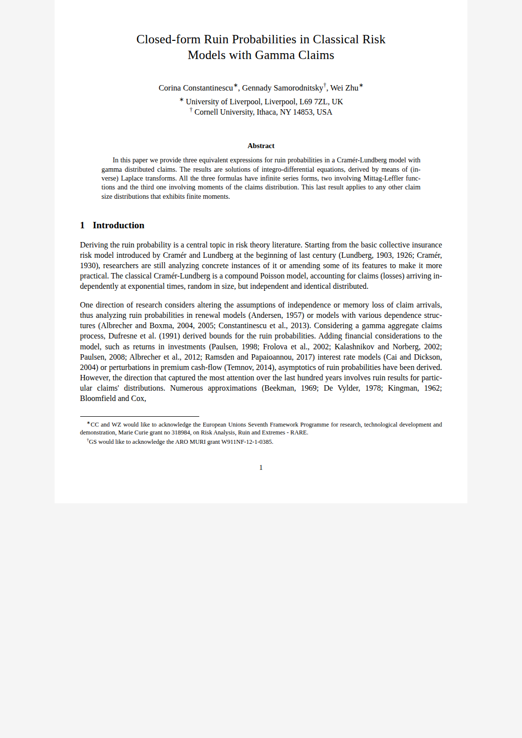Closed-form Ruin Probabilities in Classical Risk
Models with Gamma Claims
Corina Constantinescu∗, Gennady Samorodnitsky†, Wei Zhu∗
∗ University of Liverpool, Liverpool, L69 7ZL, UK
† Cornell University, Ithaca, NY 14853, USA
Abstract
In this paper we provide three equivalent expressions for ruin probabilities in a Cramér-Lundberg model with gamma distributed claims. The results are solutions of integro-differential equations, derived by means of (inverse) Laplace transforms. All the three formulas have infinite series forms, two involving Mittag-Leffler functions and the third one involving moments of the claims distribution. This last result applies to any other claim size distributions that exhibits finite moments.
1 Introduction
Deriving the ruin probability is a central topic in risk theory literature. Starting from the basic collective insurance risk model introduced by Cramér and Lundberg at the beginning of last century (Lundberg, 1903, 1926; Cramér, 1930), researchers are still analyzing concrete instances of it or amending some of its features to make it more practical. The classical Cramér-Lundberg is a compound Poisson model, accounting for claims (losses) arriving independently at exponential times, random in size, but independent and identical distributed.
One direction of research considers altering the assumptions of independence or memory loss of claim arrivals, thus analyzing ruin probabilities in renewal models (Andersen, 1957) or models with various dependence structures (Albrecher and Boxma, 2004, 2005; Constantinescu et al., 2013). Considering a gamma aggregate claims process, Dufresne et al. (1991) derived bounds for the ruin probabilities. Adding financial considerations to the model, such as returns in investments (Paulsen, 1998; Frolova et al., 2002; Kalashnikov and Norberg, 2002; Paulsen, 2008; Albrecher et al., 2012; Ramsden and Papaioannou, 2017) interest rate models (Cai and Dickson, 2004) or perturbations in premium cash-flow (Temnov, 2014), asymptotics of ruin probabilities have been derived. However, the direction that captured the most attention over the last hundred years involves ruin results for particular claims' distributions. Numerous approximations (Beekman, 1969; De Vylder, 1978; Kingman, 1962; Bloomfield and Cox,
∗CC and WZ would like to acknowledge the European Unions Seventh Framework Programme for research, technological development and demonstration, Marie Curie grant no 318984, on Risk Analysis, Ruin and Extremes - RARE.
†GS would like to acknowledge the ARO MURI grant W911NF-12-1-0385.
1